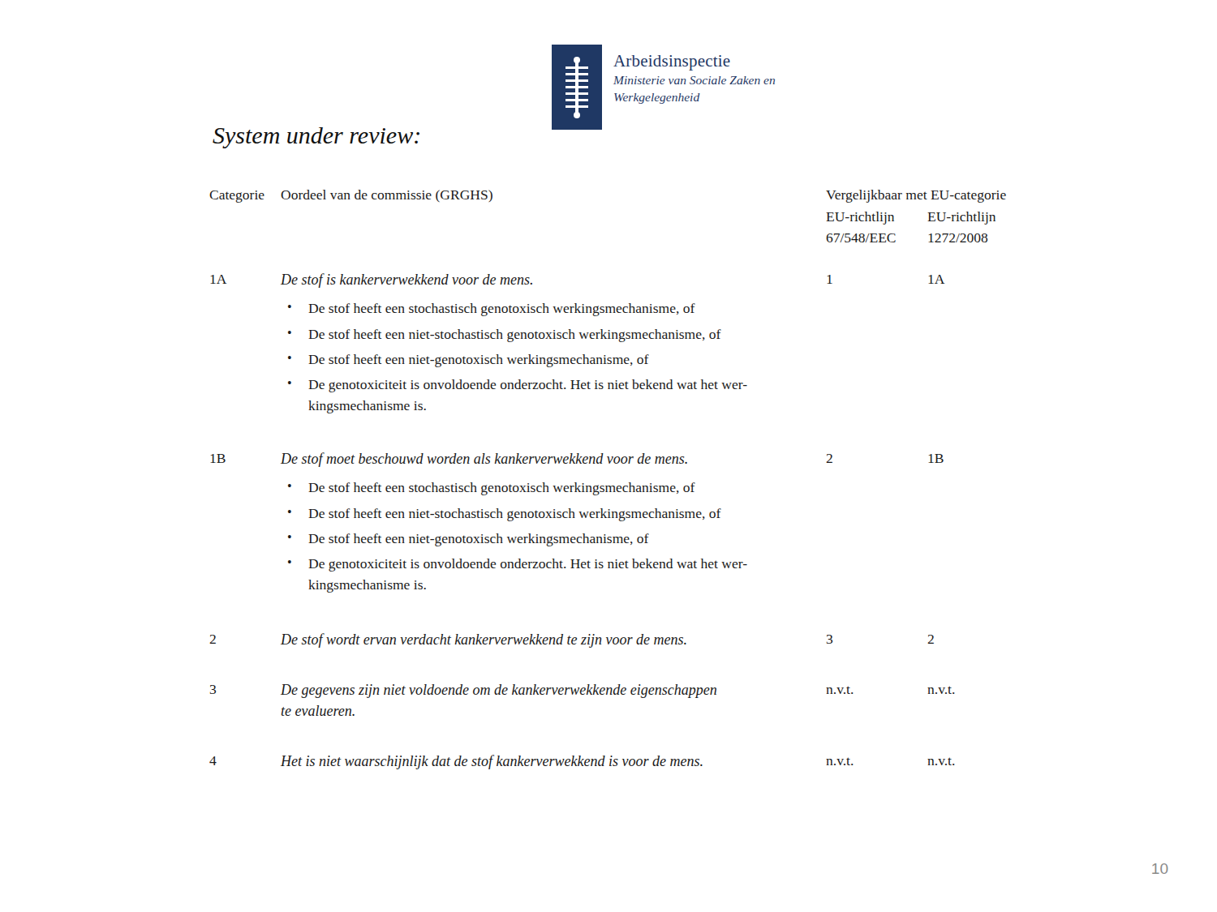Arbeidsinspectie
Ministerie van Sociale Zaken en
Werkgelegenheid
System under review:
Categorie
Oordeel van de commissie (GRGHS)
Vergelijkbaar met EU-categorie
EU-richtlijn
67/548/EEC
EU-richtlijn
1272/2008
1A
De stof is kankerverwekkend voor de mens.
De stof heeft een stochastisch genotoxisch werkingsmechanisme, of
De stof heeft een niet-stochastisch genotoxisch werkingsmechanisme, of
De stof heeft een niet-genotoxisch werkingsmechanisme, of
De genotoxiciteit is onvoldoende onderzocht. Het is niet bekend wat het wer-kingsmechanisme is.
1
1A
1B
De stof moet beschouwd worden als kankerverwekkend voor de mens.
De stof heeft een stochastisch genotoxisch werkingsmechanisme, of
De stof heeft een niet-stochastisch genotoxisch werkingsmechanisme, of
De stof heeft een niet-genotoxisch werkingsmechanisme, of
De genotoxiciteit is onvoldoende onderzocht. Het is niet bekend wat het wer-kingsmechanisme is.
2
1B
2
De stof wordt ervan verdacht kankerverwekkend te zijn voor de mens.
3
2
3
De gegevens zijn niet voldoende om de kankerverwekkende eigenschappen
te evalueren.
n.v.t.
n.v.t.
4
Het is niet waarschijnlijk dat de stof kankerverwekkend is voor de mens.
n.v.t.
n.v.t.
10